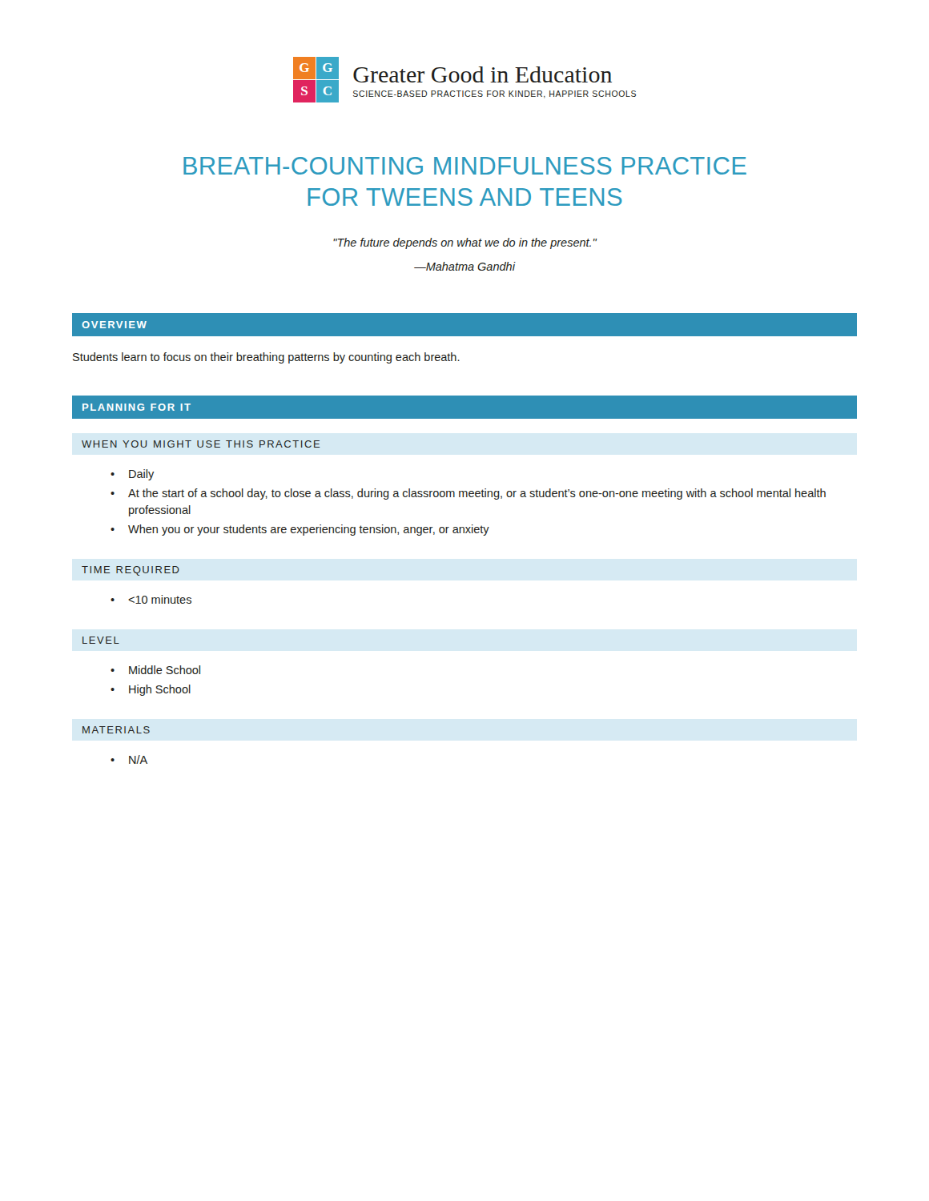| G | G |
| S | C |
Greater Good in Education
SCIENCE-BASED PRACTICES FOR KINDER, HAPPIER SCHOOLS
BREATH-COUNTING MINDFULNESS PRACTICE
FOR TWEENS AND TEENS
"The future depends on what we do in the present."
—Mahatma Gandhi
OVERVIEW
Students learn to focus on their breathing patterns by counting each breath.
PLANNING FOR IT
WHEN YOU MIGHT USE THIS PRACTICE
Daily
At the start of a school day, to close a class, during a classroom meeting, or a student’s one-on-one meeting with a school mental health professional
When you or your students are experiencing tension, anger, or anxiety
TIME REQUIRED
<10 minutes
LEVEL
Middle School
High School
MATERIALS
N/A